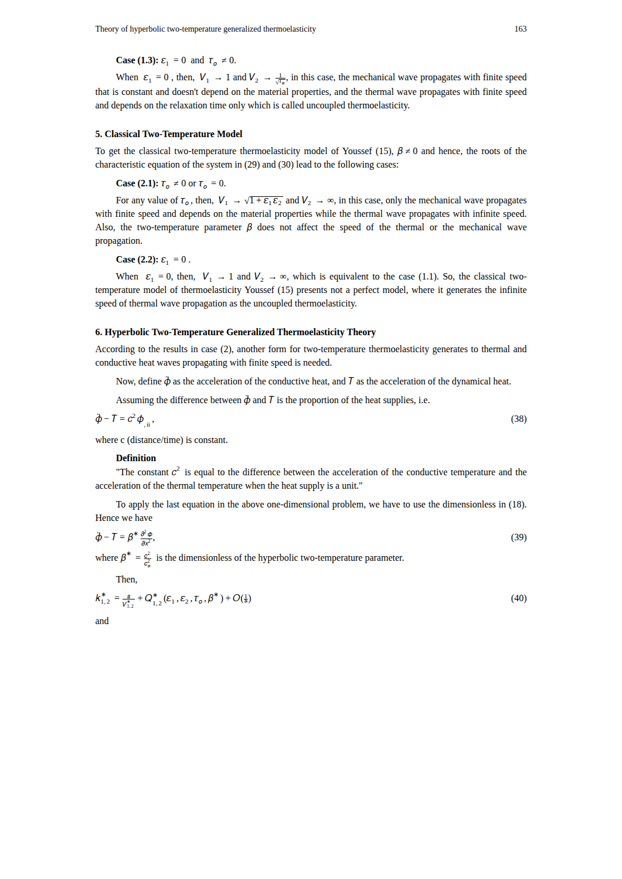Theory of hyperbolic two-temperature generalized thermoelasticity 163
Case (1.3): ε1 =0 and τo ≠0 .
When ε1=0 , then, V1→1 and V2→ 1 τo , in this case, the mechanical wave propagates with finite speed that is constant and doesn't depend on the material properties, and the thermal wave propagates with finite speed and depends on the relaxation time only which is called uncoupled thermoelasticity.
5. Classical Two-Temperature Model
To get the classical two-temperature thermoelasticity model of Youssef (15), β≠0 and hence, the roots of the characteristic equation of the system in (29) and (30) lead to the following cases:
Case (2.1): τo≠0 or τo=0 .
For any value of τo , then, V1→ 1+ε1ε2 and V2→∞ , in this case, only the mechanical wave propagates with finite speed and depends on the material properties while the thermal wave propagates with infinite speed. Also, the two-temperature parameter β does not affect the speed of the thermal or the mechanical wave propagation.
Case (2.2): ε1=0 .
When ε1=0 , then, V1→1 and V2→∞ , which is equivalent to the case (1.1). So, the classical two-temperature model of thermoelasticity Youssef (15) presents not a perfect model, where it generates the infinite speed of thermal wave propagation as the uncoupled thermoelasticity.
6. Hyperbolic Two-Temperature Generalized Thermoelasticity Theory
According to the results in case (2), another form for two-temperature thermoelasticity generates to thermal and conductive heat waves propagating with finite speed is needed.
Now, define ϕ¨ as the acceleration of the conductive heat, and T¨ as the acceleration of the dynamical heat.
Assuming the difference between ϕ¨ and T¨ is the proportion of the heat supplies, i.e.
ϕ¨ − T¨ = c2 ϕ,ii , (38)
where c (distance/time) is constant.
Definition
"The constant c2 is equal to the difference between the acceleration of the conductive temperature and the acceleration of the thermal temperature when the heat supply is a unit."
To apply the last equation in the above one-dimensional problem, we have to use the dimensionless in (18). Hence we have
ϕ¨ − T¨ = β∗ ∂2ϕ ∂x2 , (39)
where β∗ = c2 co2 is the dimensionless of the hyperbolic two-temperature parameter.
Then,
k1,2∗ = s V1,2∗ + Q1,2∗ ( ε1, ε2, τo, β∗ ) + O ( 1s ) (40)
and